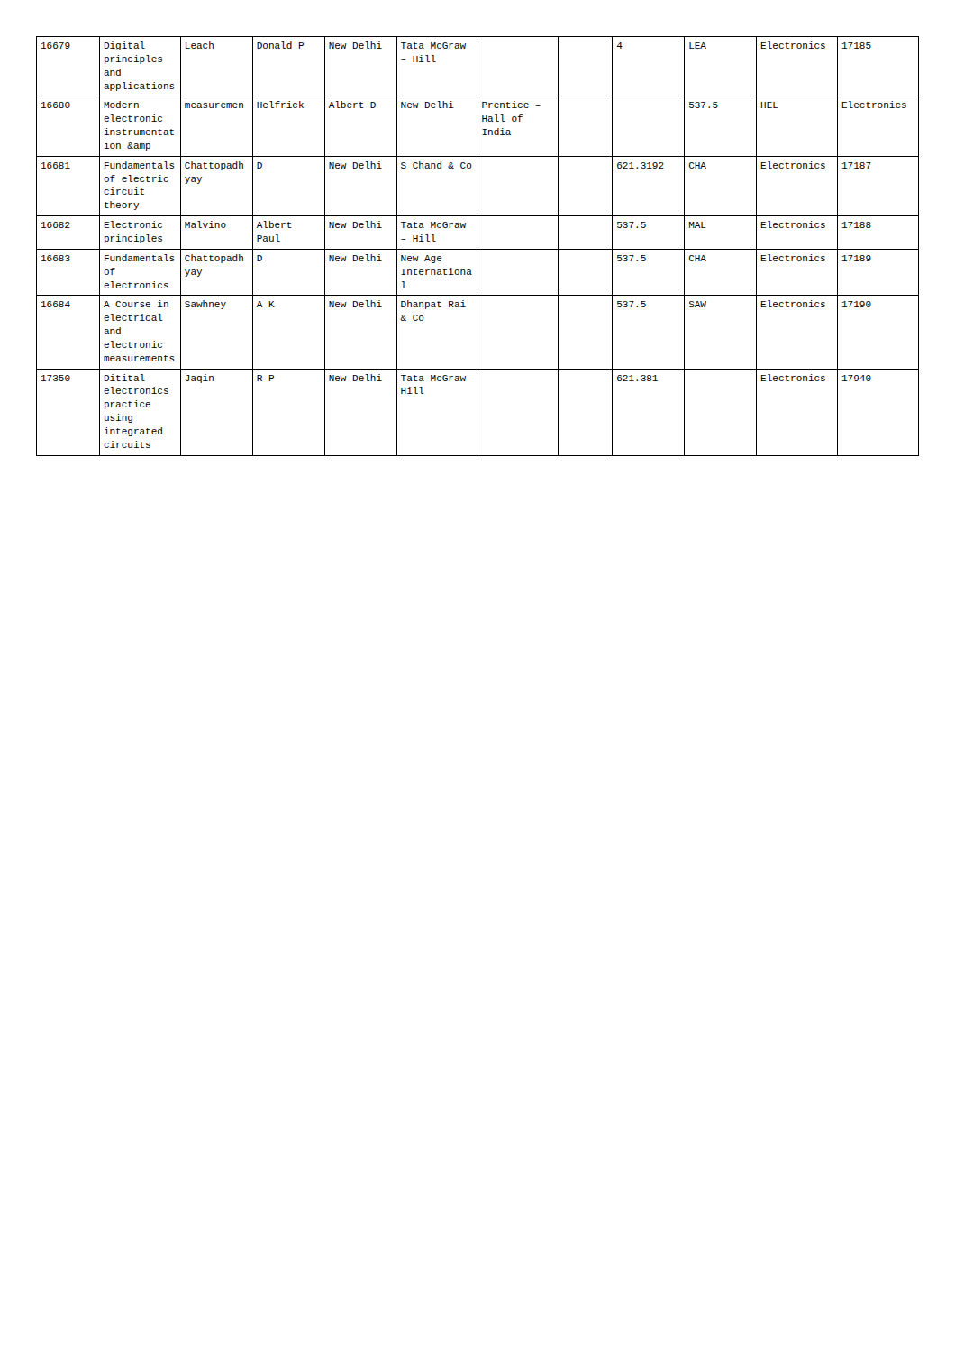| 16679 | Digital principles and applications | Leach | Donald P | New Delhi | Tata McGraw – Hill | | | 4 | LEA | Electronics | 17185 |
| 16680 | Modern electronic instrumentation &amp | measuremen | Helfrick | Albert D | New Delhi | Prentice – Hall of India | | | 537.5 | HEL | Electronics |
| 16681 | Fundamentals of electric circuit theory | Chattopadhyay | D | New Delhi | S Chand & Co | | | 621.3192 | CHA | Electronics | 17187 |
| 16682 | Electronic principles | Malvino | Albert Paul | New Delhi | Tata McGraw – Hill | | | 537.5 | MAL | Electronics | 17188 |
| 16683 | Fundamentals of electronics | Chattopadhyay | D | New Delhi | New Age International | | | 537.5 | CHA | Electronics | 17189 |
| 16684 | A Course in electrical and electronic measurements | Sawhney | A K | New Delhi | Dhanpat Rai & Co | | | 537.5 | SAW | Electronics | 17190 |
| 17350 | Ditital electronics practice using integrated circuits | Jaqin | R P | New Delhi | Tata McGraw Hill | | | 621.381 | | Electronics | 17940 |